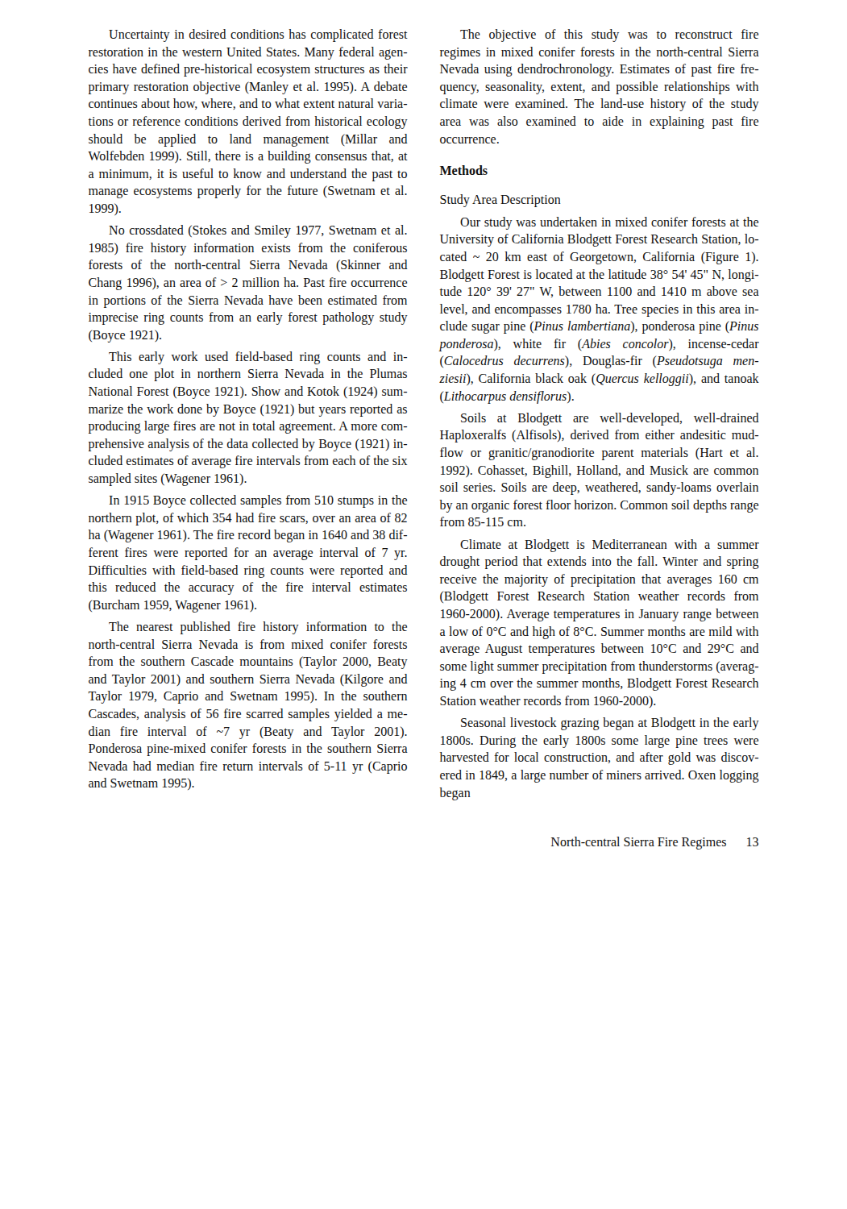Uncertainty in desired conditions has complicated forest restoration in the western United States. Many federal agencies have defined pre-historical ecosystem structures as their primary restoration objective (Manley et al. 1995). A debate continues about how, where, and to what extent natural variations or reference conditions derived from historical ecology should be applied to land management (Millar and Wolfebden 1999). Still, there is a building consensus that, at a minimum, it is useful to know and understand the past to manage ecosystems properly for the future (Swetnam et al. 1999).
No crossdated (Stokes and Smiley 1977, Swetnam et al. 1985) fire history information exists from the coniferous forests of the north-central Sierra Nevada (Skinner and Chang 1996), an area of > 2 million ha. Past fire occurrence in portions of the Sierra Nevada have been estimated from imprecise ring counts from an early forest pathology study (Boyce 1921).
This early work used field-based ring counts and included one plot in northern Sierra Nevada in the Plumas National Forest (Boyce 1921). Show and Kotok (1924) summarize the work done by Boyce (1921) but years reported as producing large fires are not in total agreement. A more comprehensive analysis of the data collected by Boyce (1921) included estimates of average fire intervals from each of the six sampled sites (Wagener 1961).
In 1915 Boyce collected samples from 510 stumps in the northern plot, of which 354 had fire scars, over an area of 82 ha (Wagener 1961). The fire record began in 1640 and 38 different fires were reported for an average interval of 7 yr. Difficulties with field-based ring counts were reported and this reduced the accuracy of the fire interval estimates (Burcham 1959, Wagener 1961).
The nearest published fire history information to the north-central Sierra Nevada is from mixed conifer forests from the southern Cascade mountains (Taylor 2000, Beaty and Taylor 2001) and southern Sierra Nevada (Kilgore and Taylor 1979, Caprio and Swetnam 1995). In the southern Cascades, analysis of 56 fire scarred samples yielded a median fire interval of ~7 yr (Beaty and Taylor 2001). Ponderosa pine-mixed conifer forests in the southern Sierra Nevada had median fire return intervals of 5-11 yr (Caprio and Swetnam 1995).
The objective of this study was to reconstruct fire regimes in mixed conifer forests in the north-central Sierra Nevada using dendrochronology. Estimates of past fire frequency, seasonality, extent, and possible relationships with climate were examined. The land-use history of the study area was also examined to aide in explaining past fire occurrence.
Methods
Study Area Description
Our study was undertaken in mixed conifer forests at the University of California Blodgett Forest Research Station, located ~ 20 km east of Georgetown, California (Figure 1). Blodgett Forest is located at the latitude 38° 54' 45" N, longitude 120° 39' 27" W, between 1100 and 1410 m above sea level, and encompasses 1780 ha. Tree species in this area include sugar pine (Pinus lambertiana), ponderosa pine (Pinus ponderosa), white fir (Abies concolor), incense-cedar (Calocedrus decurrens), Douglas-fir (Pseudotsuga menziesii), California black oak (Quercus kelloggii), and tanoak (Lithocarpus densiflorus).
Soils at Blodgett are well-developed, well-drained Haploxeralfs (Alfisols), derived from either andesitic mudflow or granitic/granodiorite parent materials (Hart et al. 1992). Cohasset, Bighill, Holland, and Musick are common soil series. Soils are deep, weathered, sandy-loams overlain by an organic forest floor horizon. Common soil depths range from 85-115 cm.
Climate at Blodgett is Mediterranean with a summer drought period that extends into the fall. Winter and spring receive the majority of precipitation that averages 160 cm (Blodgett Forest Research Station weather records from 1960-2000). Average temperatures in January range between a low of 0°C and high of 8°C. Summer months are mild with average August temperatures between 10°C and 29°C and some light summer precipitation from thunderstorms (averaging 4 cm over the summer months, Blodgett Forest Research Station weather records from 1960-2000).
Seasonal livestock grazing began at Blodgett in the early 1800s. During the early 1800s some large pine trees were harvested for local construction, and after gold was discovered in 1849, a large number of miners arrived. Oxen logging began
North-central Sierra Fire Regimes13